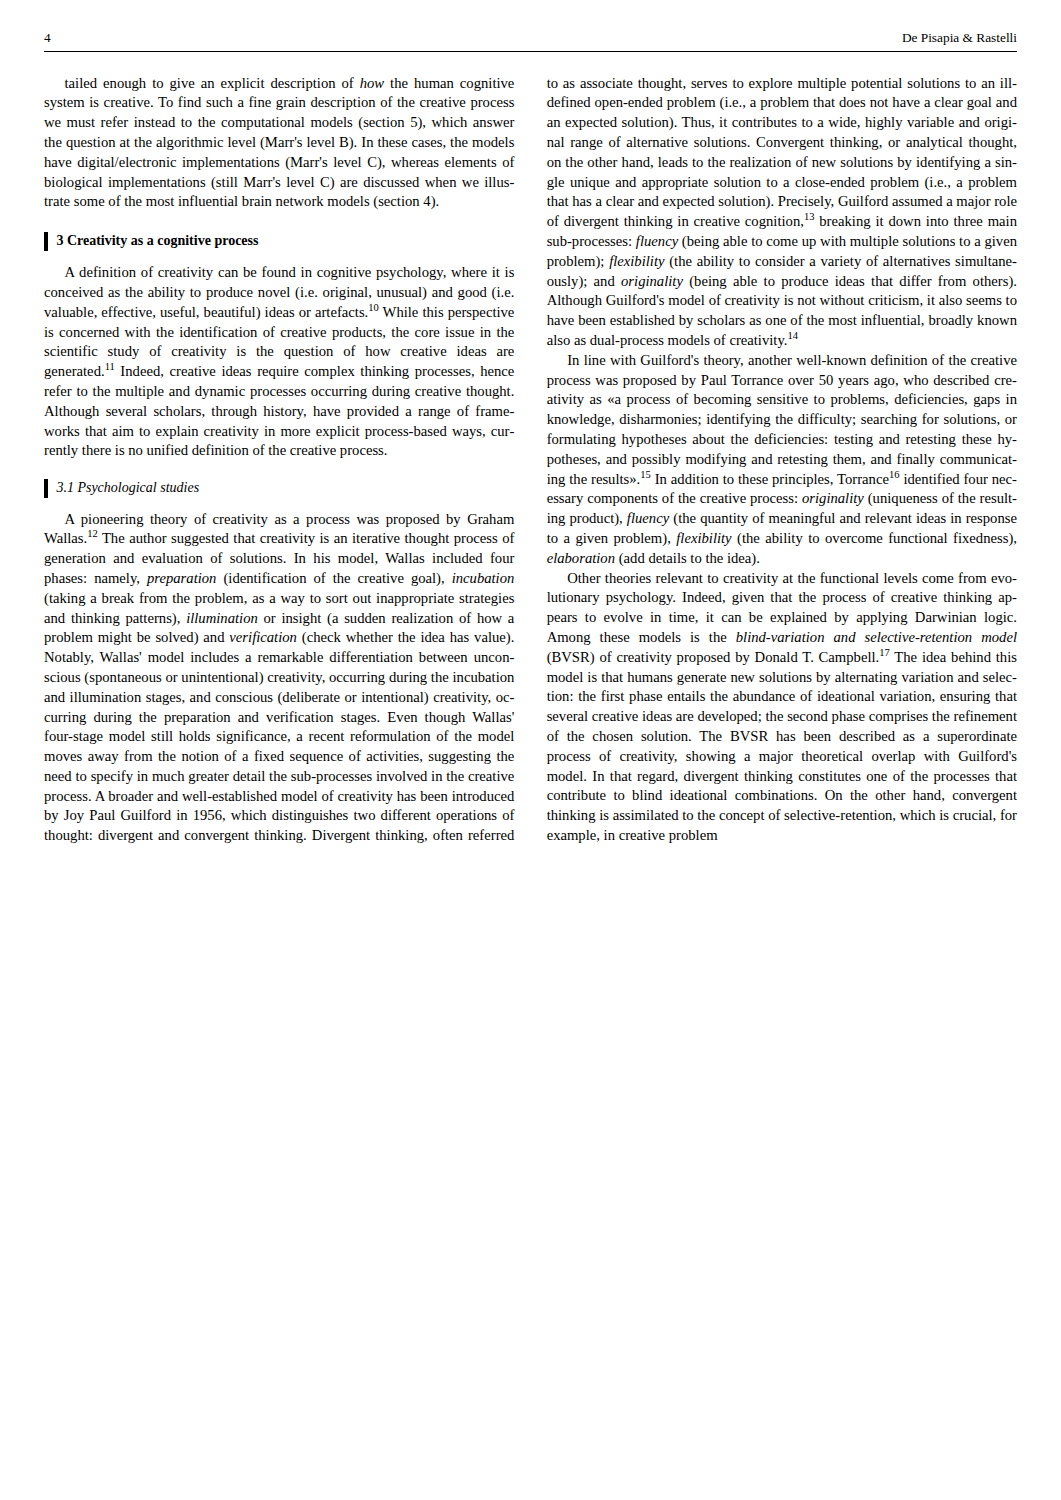4 De Pisapia & Rastelli
tailed enough to give an explicit description of how the human cognitive system is creative. To find such a fine grain description of the creative process we must refer instead to the computational models (section 5), which answer the question at the algorithmic level (Marr's level B). In these cases, the models have digital/electronic implementations (Marr's level C), whereas elements of biological implementations (still Marr's level C) are discussed when we illustrate some of the most influential brain network models (section 4).
3 Creativity as a cognitive process
A definition of creativity can be found in cognitive psychology, where it is conceived as the ability to produce novel (i.e. original, unusual) and good (i.e. valuable, effective, useful, beautiful) ideas or artefacts.10 While this perspective is concerned with the identification of creative products, the core issue in the scientific study of creativity is the question of how creative ideas are generated.11 Indeed, creative ideas require complex thinking processes, hence refer to the multiple and dynamic processes occurring during creative thought. Although several scholars, through history, have provided a range of frameworks that aim to explain creativity in more explicit process-based ways, currently there is no unified definition of the creative process.
3.1 Psychological studies
A pioneering theory of creativity as a process was proposed by Graham Wallas.12 The author suggested that creativity is an iterative thought process of generation and evaluation of solutions. In his model, Wallas included four phases: namely, preparation (identification of the creative goal), incubation (taking a break from the problem, as a way to sort out inappropriate strategies and thinking patterns), illumination or insight (a sudden realization of how a problem might be solved) and verification (check whether the idea has value). Notably, Wallas' model includes a remarkable differentiation between unconscious (spontaneous or unintentional) creativity, occurring during the incubation and illumination stages, and conscious (deliberate or intentional) creativity, occurring during the preparation and verification stages. Even though Wallas' four-stage model still holds significance, a recent reformulation of the model moves away from the notion of a fixed sequence of activities, suggesting the need to specify in much greater detail the sub-processes involved in the creative process. A broader and well-established model of creativity has been introduced by Joy Paul Guilford in 1956, which distinguishes two different operations of thought: divergent and convergent thinking. Divergent thinking, often referred to as associate thought, serves to explore multiple potential solutions to an ill-defined open-ended problem (i.e., a problem that does not have a clear goal and an expected solution). Thus, it contributes to a wide, highly variable and original range of alternative solutions. Convergent thinking, or analytical thought, on the other hand, leads to the realization of new solutions by identifying a single unique and appropriate solution to a close-ended problem (i.e., a problem that has a clear and expected solution). Precisely, Guilford assumed a major role of divergent thinking in creative cognition,13 breaking it down into three main sub-processes: fluency (being able to come up with multiple solutions to a given problem); flexibility (the ability to consider a variety of alternatives simultaneously); and originality (being able to produce ideas that differ from others). Although Guilford's model of creativity is not without criticism, it also seems to have been established by scholars as one of the most influential, broadly known also as dual-process models of creativity.14
In line with Guilford's theory, another well-known definition of the creative process was proposed by Paul Torrance over 50 years ago, who described creativity as «a process of becoming sensitive to problems, deficiencies, gaps in knowledge, disharmonies; identifying the difficulty; searching for solutions, or formulating hypotheses about the deficiencies: testing and retesting these hypotheses, and possibly modifying and retesting them, and finally communicating the results».15 In addition to these principles, Torrance16 identified four necessary components of the creative process: originality (uniqueness of the resulting product), fluency (the quantity of meaningful and relevant ideas in response to a given problem), flexibility (the ability to overcome functional fixedness), elaboration (add details to the idea).
Other theories relevant to creativity at the functional levels come from evolutionary psychology. Indeed, given that the process of creative thinking appears to evolve in time, it can be explained by applying Darwinian logic. Among these models is the blind-variation and selective-retention model (BVSR) of creativity proposed by Donald T. Campbell.17 The idea behind this model is that humans generate new solutions by alternating variation and selection: the first phase entails the abundance of ideational variation, ensuring that several creative ideas are developed; the second phase comprises the refinement of the chosen solution. The BVSR has been described as a superordinate process of creativity, showing a major theoretical overlap with Guilford's model. In that regard, divergent thinking constitutes one of the processes that contribute to blind ideational combinations. On the other hand, convergent thinking is assimilated to the concept of selective-retention, which is crucial, for example, in creative problem